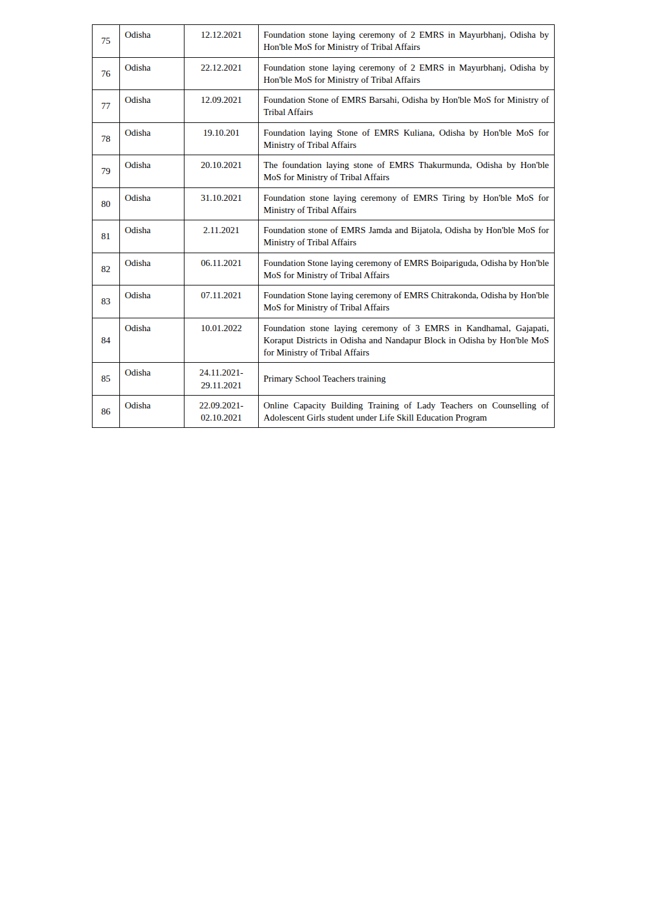| 75 | Odisha | 12.12.2021 | Foundation stone laying ceremony of 2 EMRS in Mayurbhanj, Odisha by Hon'ble MoS for Ministry of Tribal Affairs |
| 76 | Odisha | 22.12.2021 | Foundation stone laying ceremony of 2 EMRS in Mayurbhanj, Odisha by Hon'ble MoS for Ministry of Tribal Affairs |
| 77 | Odisha | 12.09.2021 | Foundation Stone of EMRS Barsahi, Odisha by Hon'ble MoS for Ministry of Tribal Affairs |
| 78 | Odisha | 19.10.201 | Foundation laying Stone of EMRS Kuliana, Odisha by Hon'ble MoS for Ministry of Tribal Affairs |
| 79 | Odisha | 20.10.2021 | The foundation laying stone of EMRS Thakurmunda, Odisha by Hon'ble MoS for Ministry of Tribal Affairs |
| 80 | Odisha | 31.10.2021 | Foundation stone laying ceremony of EMRS Tiring by Hon'ble MoS for Ministry of Tribal Affairs |
| 81 | Odisha | 2.11.2021 | Foundation stone of EMRS Jamda and Bijatola, Odisha by Hon'ble MoS for Ministry of Tribal Affairs |
| 82 | Odisha | 06.11.2021 | Foundation Stone laying ceremony of EMRS Boipariguda, Odisha by Hon'ble MoS for Ministry of Tribal Affairs |
| 83 | Odisha | 07.11.2021 | Foundation Stone laying ceremony of EMRS Chitrakonda, Odisha by Hon'ble MoS for Ministry of Tribal Affairs |
| 84 | Odisha | 10.01.2022 | Foundation stone laying ceremony of 3 EMRS in Kandhamal, Gajapati, Koraput Districts in Odisha and Nandapur Block in Odisha by Hon'ble MoS for Ministry of Tribal Affairs |
| 85 | Odisha | 24.11.2021- 29.11.2021 | Primary School Teachers training |
| 86 | Odisha | 22.09.2021- 02.10.2021 | Online Capacity Building Training of Lady Teachers on Counselling of Adolescent Girls student under Life Skill Education Program |